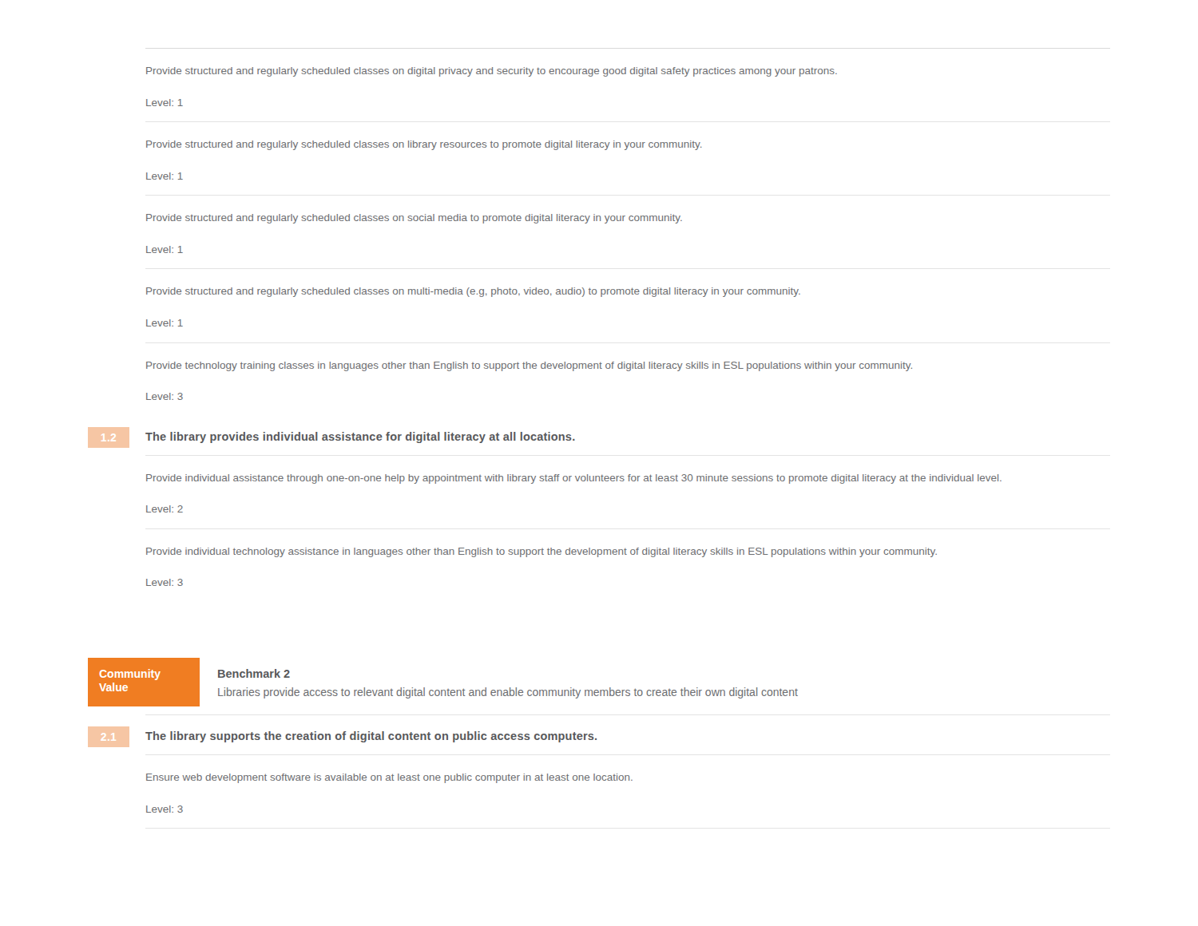Provide structured and regularly scheduled classes on digital privacy and security to encourage good digital safety practices among your patrons.
Level: 1
Provide structured and regularly scheduled classes on library resources to promote digital literacy in your community.
Level: 1
Provide structured and regularly scheduled classes on social media to promote digital literacy in your community.
Level: 1
Provide structured and regularly scheduled classes on multi-media (e.g, photo, video, audio) to promote digital literacy in your community.
Level: 1
Provide technology training classes in languages other than English to support the development of digital literacy skills in ESL populations within your community.
Level: 3
1.2
The library provides individual assistance for digital literacy at all locations.
Provide individual assistance through one-on-one help by appointment with library staff or volunteers for at least 30 minute sessions to promote digital literacy at the individual level.
Level: 2
Provide individual technology assistance in languages other than English to support the development of digital literacy skills in ESL populations within your community.
Level: 3
Community
Value
Benchmark 2
Libraries provide access to relevant digital content and enable community members to create their own digital content
2.1
The library supports the creation of digital content on public access computers.
Ensure web development software is available on at least one public computer in at least one location.
Level: 3